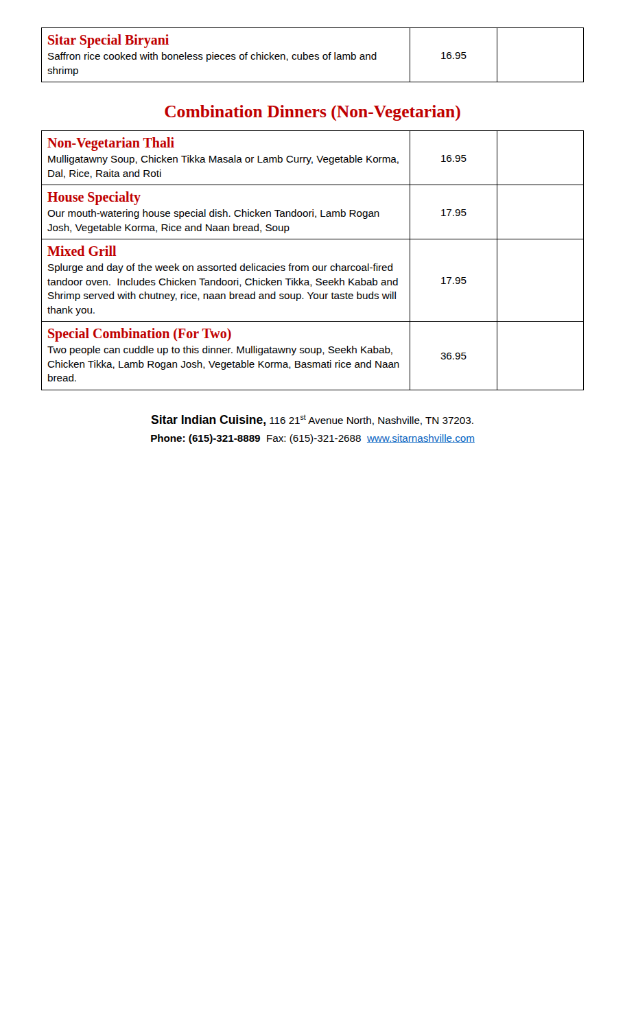| Sitar Special Biryani Saffron rice cooked with boneless pieces of chicken, cubes of lamb and shrimp | 16.95 | |
Combination Dinners (Non-Vegetarian)
| Non-Vegetarian Thali Mulligatawny Soup, Chicken Tikka Masala or Lamb Curry, Vegetable Korma, Dal, Rice, Raita and Roti | 16.95 | |
| House Specialty Our mouth-watering house special dish. Chicken Tandoori, Lamb Rogan Josh, Vegetable Korma, Rice and Naan bread, Soup | 17.95 | |
| Mixed Grill Splurge and day of the week on assorted delicacies from our charcoal-fired tandoor oven. Includes Chicken Tandoori, Chicken Tikka, Seekh Kabab and Shrimp served with chutney, rice, naan bread and soup. Your taste buds will thank you. | 17.95 | |
| Special Combination (For Two) Two people can cuddle up to this dinner. Mulligatawny soup, Seekh Kabab, Chicken Tikka, Lamb Rogan Josh, Vegetable Korma, Basmati rice and Naan bread. | 36.95 | |
Sitar Indian Cuisine, 116 21st Avenue North, Nashville, TN 37203.
Phone: (615)-321-8889 Fax: (615)-321-2688 www.sitarnashville.com